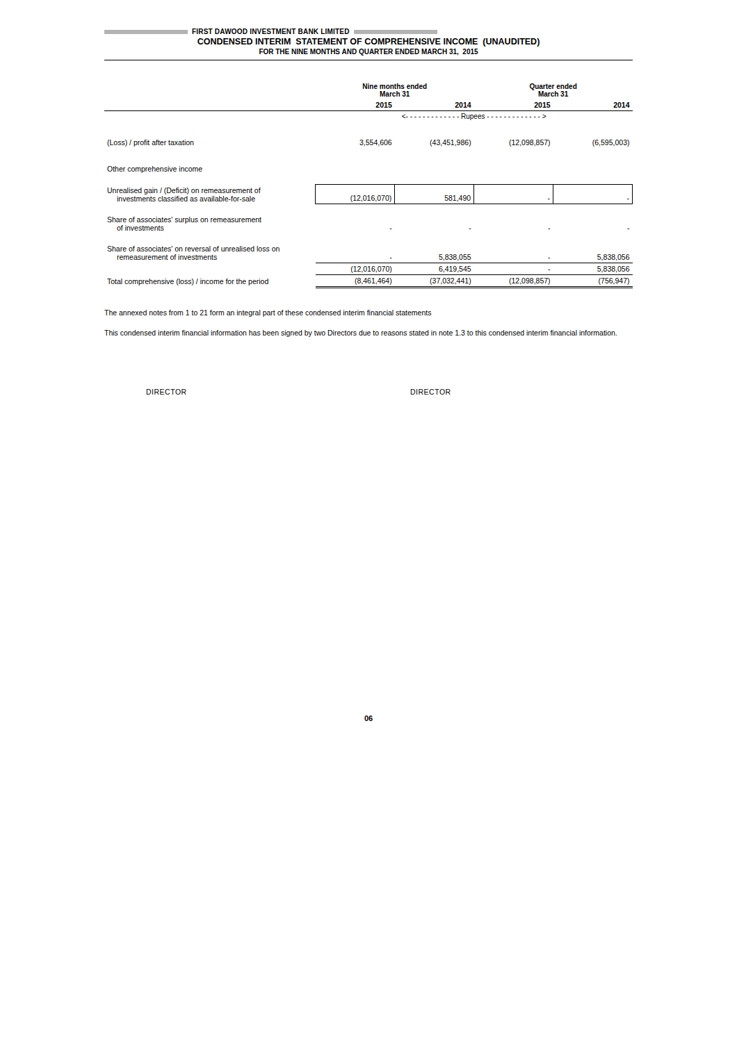FIRST DAWOOD INVESTMENT BANK LIMITED
CONDENSED INTERIM STATEMENT OF COMPREHENSIVE INCOME (UNAUDITED)
FOR THE NINE MONTHS AND QUARTER ENDED MARCH 31, 2015
| | Nine months ended March 31 | Quarter ended March 31 |
| | 2015 | 2014 | 2015 | 2014 |
| | <- - - - - - - - - - - - - Rupees - - - - - - - - - - - - - > |
| (Loss) / profit after taxation | 3,554,606 | (43,451,986) | (12,098,857) | (6,595,003) |
| Other comprehensive income | | | | |
| Unrealised gain / (Deficit) on remeasurement of investments classified as available-for-sale | (12,016,070) | 581,490 | - | - |
| Share of associates' surplus on remeasurement of investments | - | - | - | - |
| Share of associates' on reversal of unrealised loss on remeasurement of investments | - | 5,838,055 | - | 5,838,056 |
| | (12,016,070) | 6,419,545 | - | 5,838,056 |
| Total comprehensive (loss) / income for the period | (8,461,464) | (37,032,441) | (12,098,857) | (756,947) |
The annexed notes from 1 to 21 form an integral part of these condensed interim financial statements
This condensed interim financial information has been signed by two Directors due to reasons stated in note 1.3 to this condensed interim financial information.
DIRECTOR
DIRECTOR
06